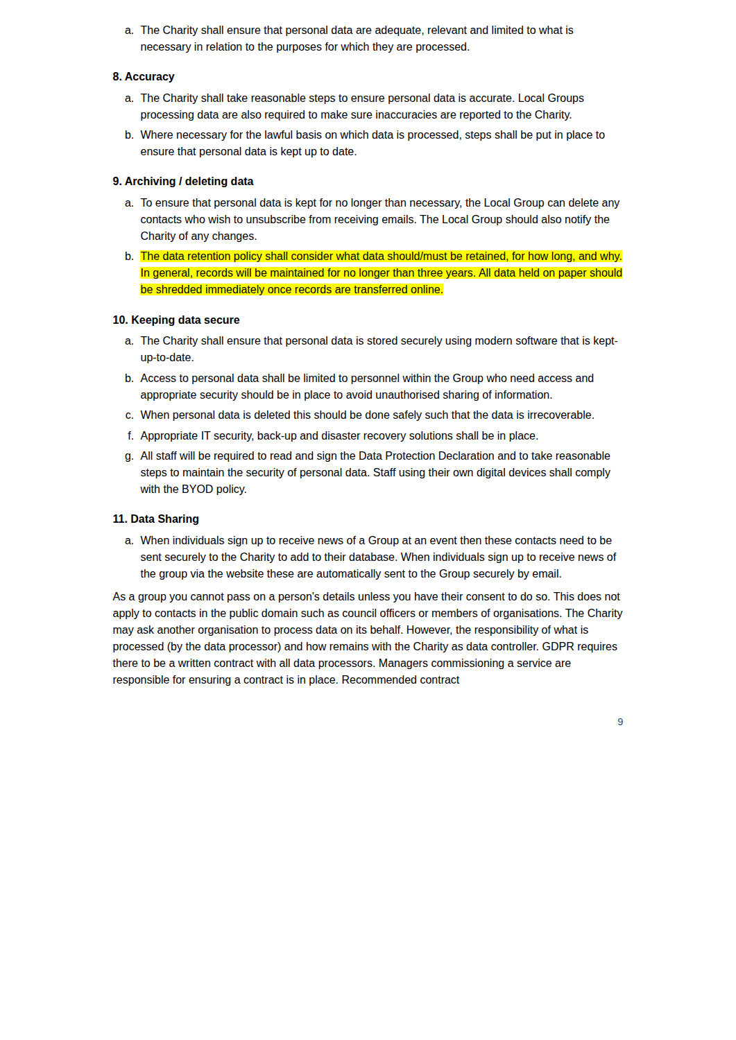The Charity shall ensure that personal data are adequate, relevant and limited to what is necessary in relation to the purposes for which they are processed.
8. Accuracy
The Charity shall take reasonable steps to ensure personal data is accurate. Local Groups processing data are also required to make sure inaccuracies are reported to the Charity.
Where necessary for the lawful basis on which data is processed, steps shall be put in place to ensure that personal data is kept up to date.
9. Archiving / deleting data
To ensure that personal data is kept for no longer than necessary, the Local Group can delete any contacts who wish to unsubscribe from receiving emails. The Local Group should also notify the Charity of any changes.
The data retention policy shall consider what data should/must be retained, for how long, and why. In general, records will be maintained for no longer than three years. All data held on paper should be shredded immediately once records are transferred online.
10. Keeping data secure
The Charity shall ensure that personal data is stored securely using modern software that is kept-up-to-date.
Access to personal data shall be limited to personnel within the Group who need access and appropriate security should be in place to avoid unauthorised sharing of information.
When personal data is deleted this should be done safely such that the data is irrecoverable.
Appropriate IT security, back-up and disaster recovery solutions shall be in place.
All staff will be required to read and sign the Data Protection Declaration and to take reasonable steps to maintain the security of personal data. Staff using their own digital devices shall comply with the BYOD policy.
11. Data Sharing
When individuals sign up to receive news of a Group at an event then these contacts need to be sent securely to the Charity to add to their database. When individuals sign up to receive news of the group via the website these are automatically sent to the Group securely by email.
As a group you cannot pass on a person's details unless you have their consent to do so. This does not apply to contacts in the public domain such as council officers or members of organisations. The Charity may ask another organisation to process data on its behalf. However, the responsibility of what is processed (by the data processor) and how remains with the Charity as data controller. GDPR requires there to be a written contract with all data processors. Managers commissioning a service are responsible for ensuring a contract is in place. Recommended contract
9